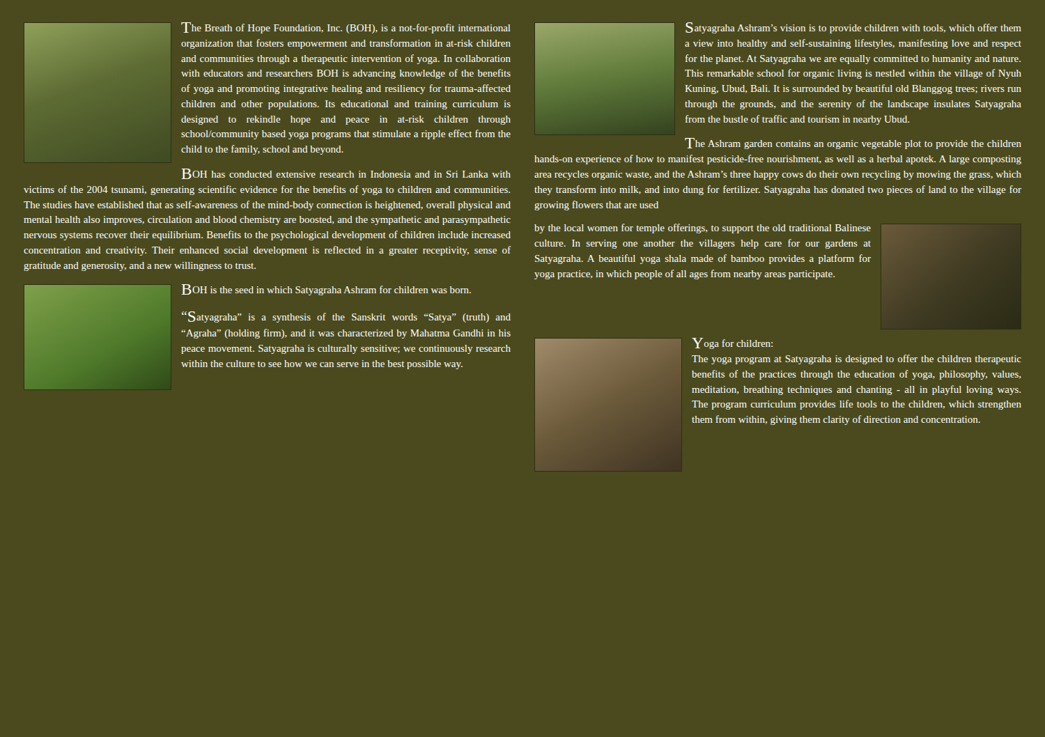The Breath of Hope Foundation, Inc. (BOH), is a not-for-profit international organization that fosters empowerment and transformation in at-risk children and communities through a therapeutic intervention of yoga. In collaboration with educators and researchers BOH is advancing knowledge of the benefits of yoga and promoting integrative healing and resiliency for trauma-affected children and other populations. Its educational and training curriculum is designed to rekindle hope and peace in at-risk children through school/community based yoga programs that stimulate a ripple effect from the child to the family, school and beyond.
BOH has conducted extensive research in Indonesia and in Sri Lanka with victims of the 2004 tsunami, generating scientific evidence for the benefits of yoga to children and communities. The studies have established that as self-awareness of the mind-body connection is heightened, overall physical and mental health also improves, circulation and blood chemistry are boosted, and the sympathetic and parasympathetic nervous systems recover their equilibrium. Benefits to the psychological development of children include increased concentration and creativity. Their enhanced social development is reflected in a greater receptivity, sense of gratitude and generosity, and a new willingness to trust.
BOH is the seed in which Satyagraha Ashram for children was born.
“Satyagraha” is a synthesis of the Sanskrit words “Satya” (truth) and “Agraha” (holding firm), and it was characterized by Mahatma Gandhi in his peace movement. Satyagraha is culturally sensitive; we continuously research within the culture to see how we can serve in the best possible way.
Satyagraha Ashram’s vision is to provide children with tools, which offer them a view into healthy and self-sustaining lifestyles, manifesting love and respect for the planet. At Satyagraha we are equally committed to humanity and nature. This remarkable school for organic living is nestled within the village of Nyuh Kuning, Ubud, Bali. It is surrounded by beautiful old Blanggog trees; rivers run through the grounds, and the serenity of the landscape insulates Satyagraha from the bustle of traffic and tourism in nearby Ubud.
The Ashram garden contains an organic vegetable plot to provide the children hands-on experience of how to manifest pesticide-free nourishment, as well as a herbal apotek. A large composting area recycles organic waste, and the Ashram’s three happy cows do their own recycling by mowing the grass, which they transform into milk, and into dung for fertilizer. Satyagraha has donated two pieces of land to the village for growing flowers that are used
by the local women for temple offerings, to support the old traditional Balinese culture. In serving one another the villagers help care for our gardens at Satyagraha. A beautiful yoga shala made of bamboo provides a platform for yoga practice, in which people of all ages from nearby areas participate.
Yoga for children:
The yoga program at Satyagraha is designed to offer the children therapeutic benefits of the practices through the education of yoga, philosophy, values, meditation, breathing techniques and chanting - all in playful loving ways. The program curriculum provides life tools to the children, which strengthen them from within, giving them clarity of direction and concentration.